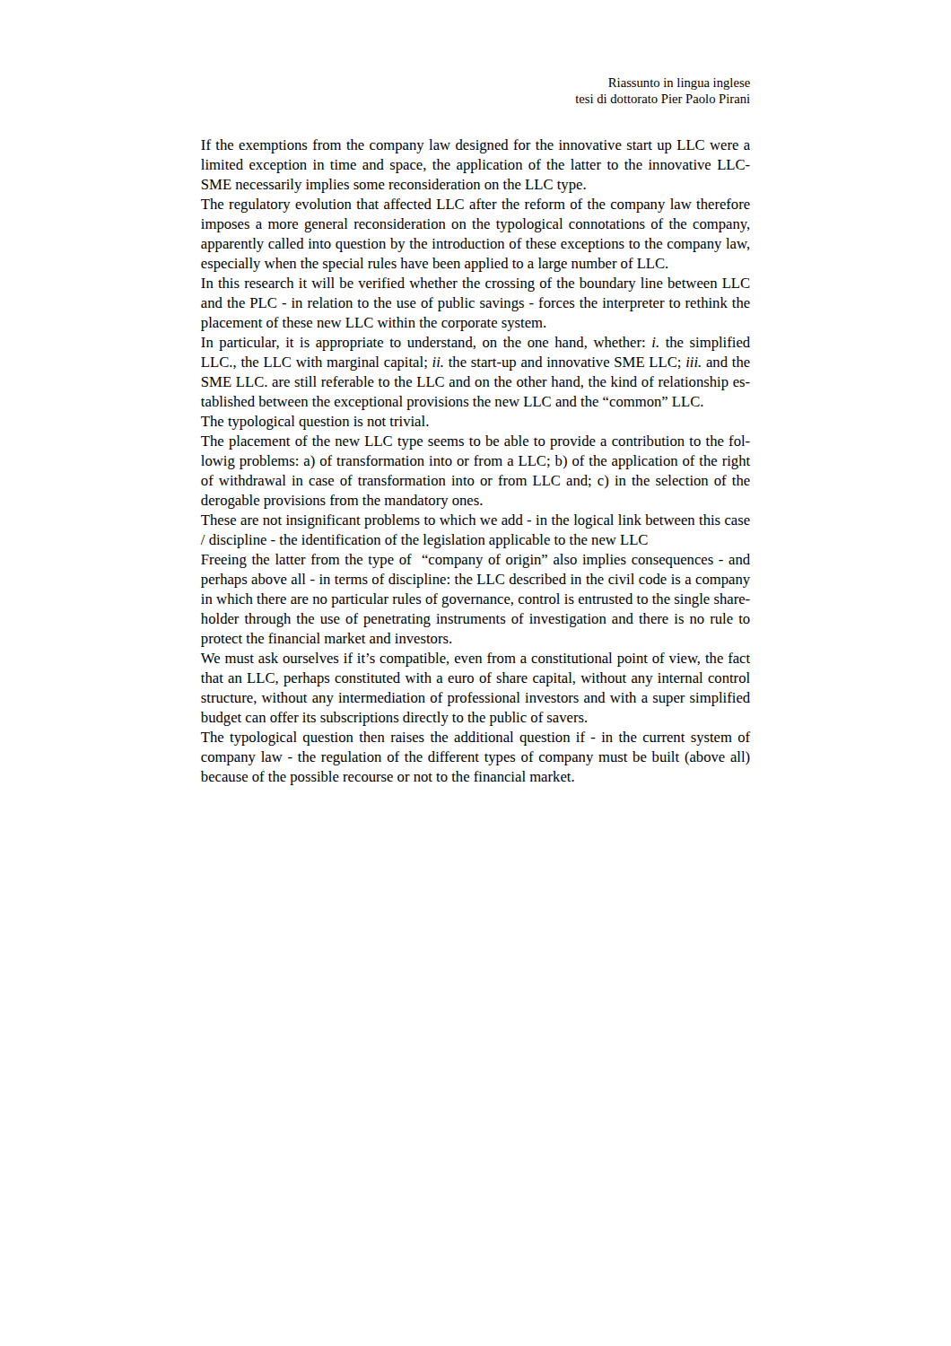Riassunto in lingua inglese
tesi di dottorato Pier Paolo Pirani
If the exemptions from the company law designed for the innovative start up LLC were a limited exception in time and space, the application of the latter to the innovative LLC-SME necessarily implies some reconsideration on the LLC type.
The regulatory evolution that affected LLC after the reform of the company law therefore imposes a more general reconsideration on the typological connotations of the company, apparently called into question by the introduction of these exceptions to the company law, especially when the special rules have been applied to a large number of LLC.
In this research it will be verified whether the crossing of the boundary line between LLC and the PLC - in relation to the use of public savings - forces the interpreter to rethink the placement of these new LLC within the corporate system.
In particular, it is appropriate to understand, on the one hand, whether: i. the simplified LLC., the LLC with marginal capital; ii. the start-up and innovative SME LLC; iii. and the SME LLC. are still referable to the LLC and on the other hand, the kind of relationship established between the exceptional provisions the new LLC and the “common” LLC.
The typological question is not trivial.
The placement of the new LLC type seems to be able to provide a contribution to the followig problems: a) of transformation into or from a LLC; b) of the application of the right of withdrawal in case of transformation into or from LLC and; c) in the selection of the derogable provisions from the mandatory ones.
These are not insignificant problems to which we add - in the logical link between this case / discipline - the identification of the legislation applicable to the new LLC
Freeing the latter from the type of “company of origin” also implies consequences - and perhaps above all - in terms of discipline: the LLC described in the civil code is a company in which there are no particular rules of governance, control is entrusted to the single shareholder through the use of penetrating instruments of investigation and there is no rule to protect the financial market and investors.
We must ask ourselves if it’s compatible, even from a constitutional point of view, the fact that an LLC, perhaps constituted with a euro of share capital, without any internal control structure, without any intermediation of professional investors and with a super simplified budget can offer its subscriptions directly to the public of savers.
The typological question then raises the additional question if - in the current system of company law - the regulation of the different types of company must be built (above all) because of the possible recourse or not to the financial market.